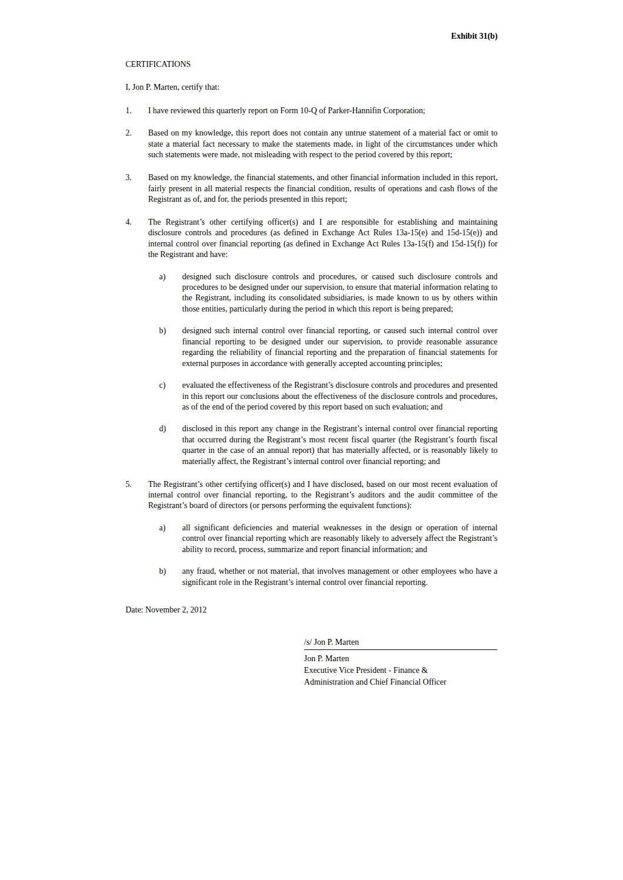Exhibit 31(b)
CERTIFICATIONS
I, Jon P. Marten, certify that:
1.
I have reviewed this quarterly report on Form 10-Q of Parker-Hannifin Corporation;
2.
Based on my knowledge, this report does not contain any untrue statement of a material fact or omit to state a material fact necessary to make the statements made, in light of the circumstances under which such statements were made, not misleading with respect to the period covered by this report;
3.
Based on my knowledge, the financial statements, and other financial information included in this report, fairly present in all material respects the financial condition, results of operations and cash flows of the Registrant as of, and for, the periods presented in this report;
4.
The Registrant’s other certifying officer(s) and I are responsible for establishing and maintaining disclosure controls and procedures (as defined in Exchange Act Rules 13a-15(e) and 15d-15(e)) and internal control over financial reporting (as defined in Exchange Act Rules 13a-15(f) and 15d-15(f)) for the Registrant and have:
a)
designed such disclosure controls and procedures, or caused such disclosure controls and procedures to be designed under our supervision, to ensure that material information relating to the Registrant, including its consolidated subsidiaries, is made known to us by others within those entities, particularly during the period in which this report is being prepared;
b)
designed such internal control over financial reporting, or caused such internal control over financial reporting to be designed under our supervision, to provide reasonable assurance regarding the reliability of financial reporting and the preparation of financial statements for external purposes in accordance with generally accepted accounting principles;
c)
evaluated the effectiveness of the Registrant’s disclosure controls and procedures and presented in this report our conclusions about the effectiveness of the disclosure controls and procedures, as of the end of the period covered by this report based on such evaluation; and
d)
disclosed in this report any change in the Registrant’s internal control over financial reporting that occurred during the Registrant’s most recent fiscal quarter (the Registrant’s fourth fiscal quarter in the case of an annual report) that has materially affected, or is reasonably likely to materially affect, the Registrant’s internal control over financial reporting; and
5.
The Registrant’s other certifying officer(s) and I have disclosed, based on our most recent evaluation of internal control over financial reporting, to the Registrant’s auditors and the audit committee of the Registrant’s board of directors (or persons performing the equivalent functions):
a)
all significant deficiencies and material weaknesses in the design or operation of internal control over financial reporting which are reasonably likely to adversely affect the Registrant’s ability to record, process, summarize and report financial information; and
b)
any fraud, whether or not material, that involves management or other employees who have a significant role in the Registrant’s internal control over financial reporting.
Date: November 2, 2012
/s/ Jon P. Marten
Jon P. Marten
Executive Vice President - Finance &
Administration and Chief Financial Officer